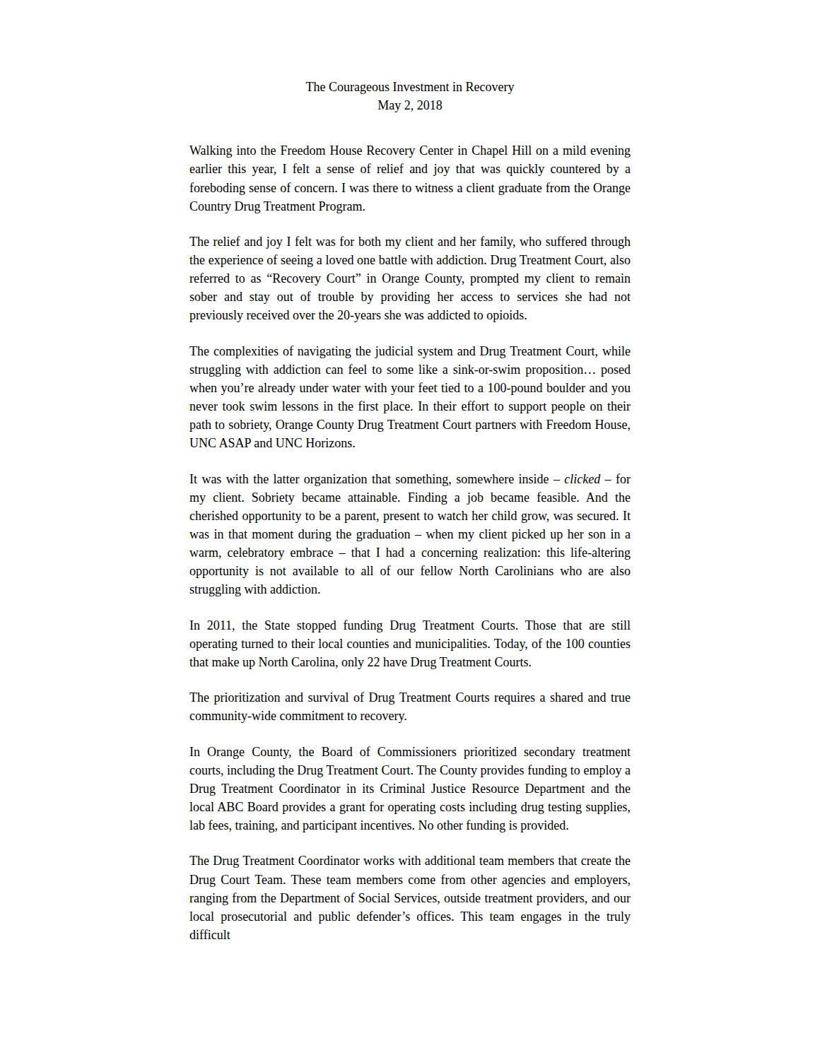The Courageous Investment in Recovery May 2, 2018
Walking into the Freedom House Recovery Center in Chapel Hill on a mild evening earlier this year, I felt a sense of relief and joy that was quickly countered by a foreboding sense of concern. I was there to witness a client graduate from the Orange Country Drug Treatment Program.
The relief and joy I felt was for both my client and her family, who suffered through the experience of seeing a loved one battle with addiction. Drug Treatment Court, also referred to as “Recovery Court” in Orange County, prompted my client to remain sober and stay out of trouble by providing her access to services she had not previously received over the 20-years she was addicted to opioids.
The complexities of navigating the judicial system and Drug Treatment Court, while struggling with addiction can feel to some like a sink-or-swim proposition… posed when you’re already under water with your feet tied to a 100-pound boulder and you never took swim lessons in the first place. In their effort to support people on their path to sobriety, Orange County Drug Treatment Court partners with Freedom House, UNC ASAP and UNC Horizons.
It was with the latter organization that something, somewhere inside – clicked – for my client. Sobriety became attainable. Finding a job became feasible. And the cherished opportunity to be a parent, present to watch her child grow, was secured. It was in that moment during the graduation – when my client picked up her son in a warm, celebratory embrace – that I had a concerning realization: this life-altering opportunity is not available to all of our fellow North Carolinians who are also struggling with addiction.
In 2011, the State stopped funding Drug Treatment Courts. Those that are still operating turned to their local counties and municipalities. Today, of the 100 counties that make up North Carolina, only 22 have Drug Treatment Courts.
The prioritization and survival of Drug Treatment Courts requires a shared and true community-wide commitment to recovery.
In Orange County, the Board of Commissioners prioritized secondary treatment courts, including the Drug Treatment Court. The County provides funding to employ a Drug Treatment Coordinator in its Criminal Justice Resource Department and the local ABC Board provides a grant for operating costs including drug testing supplies, lab fees, training, and participant incentives. No other funding is provided.
The Drug Treatment Coordinator works with additional team members that create the Drug Court Team. These team members come from other agencies and employers, ranging from the Department of Social Services, outside treatment providers, and our local prosecutorial and public defender’s offices. This team engages in the truly difficult